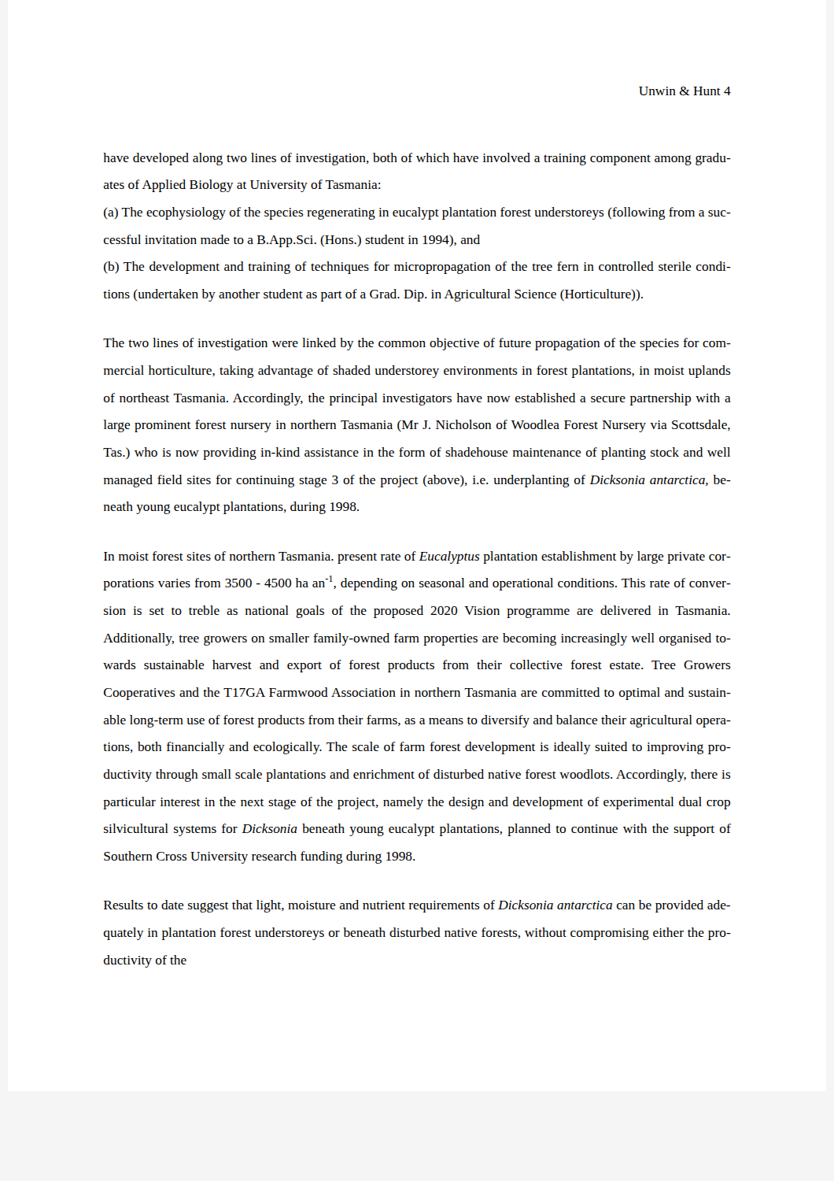Unwin & Hunt 4
have developed along two lines of investigation, both of which have involved a training component among graduates of Applied Biology at University of Tasmania:
(a) The ecophysiology of the species regenerating in eucalypt plantation forest understoreys (following from a successful invitation made to a B.App.Sci. (Hons.) student in 1994), and
(b) The development and training of techniques for micropropagation of the tree fern in controlled sterile conditions (undertaken by another student as part of a Grad. Dip. in Agricultural Science (Horticulture)).
The two lines of investigation were linked by the common objective of future propagation of the species for commercial horticulture, taking advantage of shaded understorey environments in forest plantations, in moist uplands of northeast Tasmania. Accordingly, the principal investigators have now established a secure partnership with a large prominent forest nursery in northern Tasmania (Mr J. Nicholson of Woodlea Forest Nursery via Scottsdale, Tas.) who is now providing in-kind assistance in the form of shadehouse maintenance of planting stock and well managed field sites for continuing stage 3 of the project (above), i.e. underplanting of Dicksonia antarctica, beneath young eucalypt plantations, during 1998.
In moist forest sites of northern Tasmania. present rate of Eucalyptus plantation establishment by large private corporations varies from 3500 - 4500 ha an-1, depending on seasonal and operational conditions. This rate of conversion is set to treble as national goals of the proposed 2020 Vision programme are delivered in Tasmania. Additionally, tree growers on smaller family-owned farm properties are becoming increasingly well organised towards sustainable harvest and export of forest products from their collective forest estate. Tree Growers Cooperatives and the T17GA Farmwood Association in northern Tasmania are committed to optimal and sustainable long-term use of forest products from their farms, as a means to diversify and balance their agricultural operations, both financially and ecologically. The scale of farm forest development is ideally suited to improving productivity through small scale plantations and enrichment of disturbed native forest woodlots. Accordingly, there is particular interest in the next stage of the project, namely the design and development of experimental dual crop silvicultural systems for Dicksonia beneath young eucalypt plantations, planned to continue with the support of Southern Cross University research funding during 1998.
Results to date suggest that light, moisture and nutrient requirements of Dicksonia antarctica can be provided adequately in plantation forest understoreys or beneath disturbed native forests, without compromising either the productivity of the